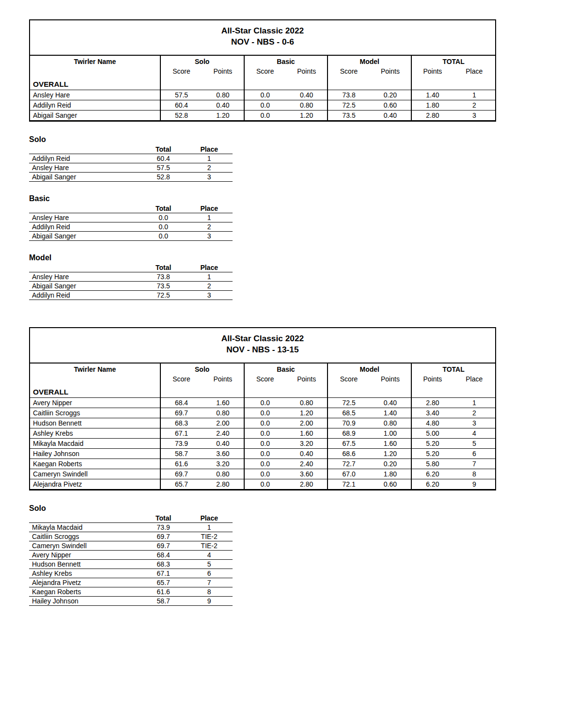All-Star Classic 2022
NOV - NBS - 0-6
| Twirler Name | Solo | Basic | Model | TOTAL |
| --- | --- | --- | --- | --- |
| Score | Points | Score | Points | Score | Points | Points | Place |
| OVERALL | | | | | | | | |
| Ansley Hare | 57.5 | 0.80 | 0.0 | 0.40 | 73.8 | 0.20 | 1.40 | 1 |
| Addilyn Reid | 60.4 | 0.40 | 0.0 | 0.80 | 72.5 | 0.60 | 1.80 | 2 |
| Abigail Sanger | 52.8 | 1.20 | 0.0 | 1.20 | 73.5 | 0.40 | 2.80 | 3 |
Solo
| | Total | Place |
| --- | --- | --- |
| Addilyn Reid | 60.4 | 1 |
| Ansley Hare | 57.5 | 2 |
| Abigail Sanger | 52.8 | 3 |
Basic
| | Total | Place |
| --- | --- | --- |
| Ansley Hare | 0.0 | 1 |
| Addilyn Reid | 0.0 | 2 |
| Abigail Sanger | 0.0 | 3 |
Model
| | Total | Place |
| --- | --- | --- |
| Ansley Hare | 73.8 | 1 |
| Abigail Sanger | 73.5 | 2 |
| Addilyn Reid | 72.5 | 3 |
All-Star Classic 2022
NOV - NBS - 13-15
| Twirler Name | Solo | Basic | Model | TOTAL |
| --- | --- | --- | --- | --- |
| Score | Points | Score | Points | Score | Points | Points | Place |
| OVERALL | | | | | | | | |
| Avery Nipper | 68.4 | 1.60 | 0.0 | 0.80 | 72.5 | 0.40 | 2.80 | 1 |
| Caitliin Scroggs | 69.7 | 0.80 | 0.0 | 1.20 | 68.5 | 1.40 | 3.40 | 2 |
| Hudson Bennett | 68.3 | 2.00 | 0.0 | 2.00 | 70.9 | 0.80 | 4.80 | 3 |
| Ashley Krebs | 67.1 | 2.40 | 0.0 | 1.60 | 68.9 | 1.00 | 5.00 | 4 |
| Mikayla Macdaid | 73.9 | 0.40 | 0.0 | 3.20 | 67.5 | 1.60 | 5.20 | 5 |
| Hailey Johnson | 58.7 | 3.60 | 0.0 | 0.40 | 68.6 | 1.20 | 5.20 | 6 |
| Kaegan Roberts | 61.6 | 3.20 | 0.0 | 2.40 | 72.7 | 0.20 | 5.80 | 7 |
| Cameryn Swindell | 69.7 | 0.80 | 0.0 | 3.60 | 67.0 | 1.80 | 6.20 | 8 |
| Alejandra Pivetz | 65.7 | 2.80 | 0.0 | 2.80 | 72.1 | 0.60 | 6.20 | 9 |
Solo
| | Total | Place |
| --- | --- | --- |
| Mikayla Macdaid | 73.9 | 1 |
| Caitliin Scroggs | 69.7 | TIE-2 |
| Cameryn Swindell | 69.7 | TIE-2 |
| Avery Nipper | 68.4 | 4 |
| Hudson Bennett | 68.3 | 5 |
| Ashley Krebs | 67.1 | 6 |
| Alejandra Pivetz | 65.7 | 7 |
| Kaegan Roberts | 61.6 | 8 |
| Hailey Johnson | 58.7 | 9 |